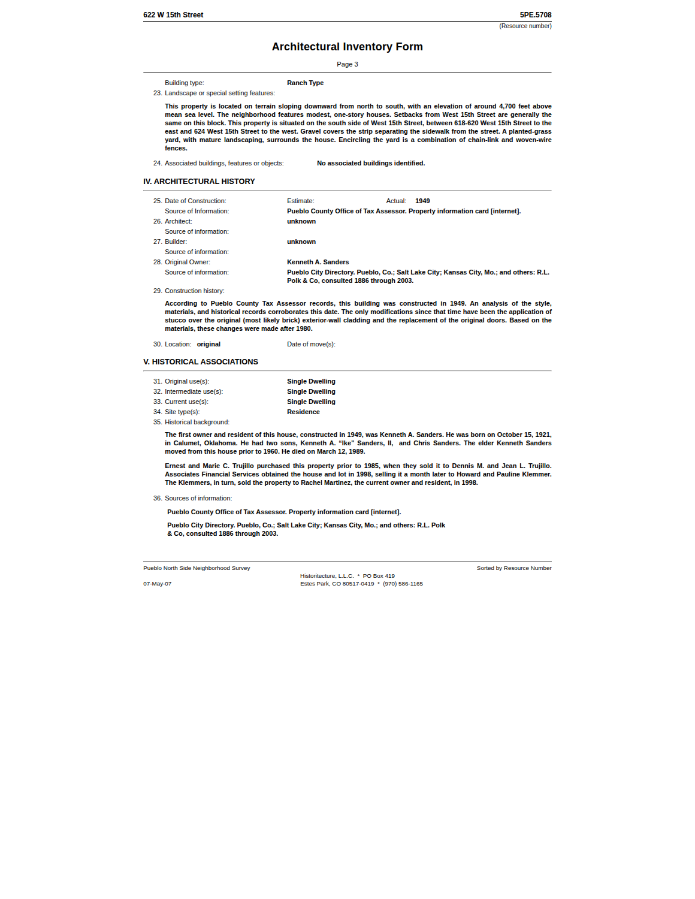622 W 15th Street 5PE.5708
(Resource number)
Architectural Inventory Form
Page 3
| | Building type: | Ranch Type |
| 23. | Landscape or special setting features: |
This property is located on terrain sloping downward from north to south, with an elevation of around 4,700 feet above mean sea level. The neighborhood features modest, one-story houses. Setbacks from West 15th Street are generally the same on this block. This property is situated on the south side of West 15th Street, between 618-620 West 15th Street to the east and 624 West 15th Street to the west. Gravel covers the strip separating the sidewalk from the street. A planted-grass yard, with mature landscaping, surrounds the house. Encircling the yard is a combination of chain-link and woven-wire fences.
| 24. | Associated buildings, features or objects: | No associated buildings identified. |
IV. ARCHITECTURAL HISTORY
| 25. | Date of Construction: | Estimate: Actual: 1949 |
| | Source of Information: | Pueblo County Office of Tax Assessor. Property information card [internet]. |
| 26. | Architect: | unknown |
| | Source of information: | |
| 27. | Builder: | unknown |
| | Source of information: | |
| 28. | Original Owner: | Kenneth A. Sanders |
| | Source of information: | Pueblo City Directory. Pueblo, Co.; Salt Lake City; Kansas City, Mo.; and others: R.L. Polk & Co, consulted 1886 through 2003. |
| 29. | Construction history: |
According to Pueblo County Tax Assessor records, this building was constructed in 1949. An analysis of the style, materials, and historical records corroborates this date. The only modifications since that time have been the application of stucco over the original (most likely brick) exterior-wall cladding and the replacement of the original doors. Based on the materials, these changes were made after 1980.
| 30. | Location: original | Date of move(s): |
V. HISTORICAL ASSOCIATIONS
| 31. | Original use(s): | Single Dwelling |
| 32. | Intermediate use(s): | Single Dwelling |
| 33. | Current use(s): | Single Dwelling |
| 34. | Site type(s): | Residence |
| 35. | Historical background: |
The first owner and resident of this house, constructed in 1949, was Kenneth A. Sanders. He was born on October 15, 1921, in Calumet, Oklahoma. He had two sons, Kenneth A. “Ike” Sanders, II, and Chris Sanders. The elder Kenneth Sanders moved from this house prior to 1960. He died on March 12, 1989.
Ernest and Marie C. Trujillo purchased this property prior to 1985, when they sold it to Dennis M. and Jean L. Trujillo. Associates Financial Services obtained the house and lot in 1998, selling it a month later to Howard and Pauline Klemmer. The Klemmers, in turn, sold the property to Rachel Martinez, the current owner and resident, in 1998.
| 36. | Sources of information: |
Pueblo County Office of Tax Assessor. Property information card [internet].
Pueblo City Directory. Pueblo, Co.; Salt Lake City; Kansas City, Mo.; and others: R.L. Polk
& Co, consulted 1886 through 2003.
Pueblo North Side Neighborhood Survey
Sorted by Resource Number
Historitecture, L.L.C. * PO Box 419
07-May-07
Estes Park, CO 80517-0419 * (970) 586-1165